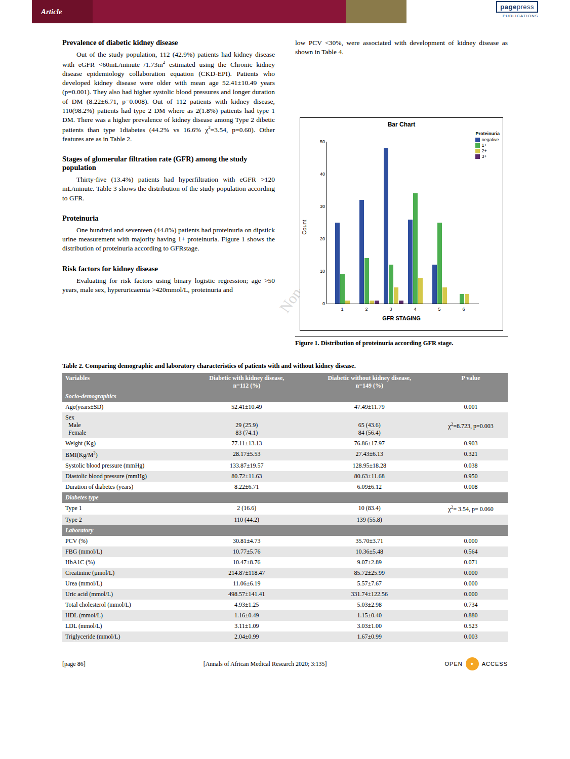Article
pagepress
PUBLICATIONS
Non-commercial use only
Prevalence of diabetic kidney disease
Out of the study population, 112 (42.9%) patients had kidney disease with eGFR <60mL/minute /1.73m2 estimated using the Chronic kidney disease epidemiology collaboration equation (CKD-EPI). Patients who developed kidney disease were older with mean age 52.41±10.49 years (p=0.001). They also had higher systolic blood pressures and longer duration of DM (8.22±6.71, p=0.008). Out of 112 patients with kidney disease, 110(98.2%) patients had type 2 DM where as 2(1.8%) patients had type 1 DM. There was a higher prevalence of kidney disease among Type 2 dibetic patients than type 1diabetes (44.2% vs 16.6% χ2=3.54, p=0.60). Other features are as in Table 2.
Stages of glomerular filtration rate (GFR) among the study population
Thirty-five (13.4%) patients had hyperfiltration with eGFR >120 mL/minute. Table 3 shows the distribution of the study population according to GFR.
Proteinuria
One hundred and seventeen (44.8%) patients had proteinuria on dipstick urine measurement with majority having 1+ proteinuria. Figure 1 shows the distribution of proteinuria according to GFRstage.
Risk factors for kidney disease
Evaluating for risk factors using binary logistic regression; age >50 years, male sex, hyperuricaemia >420mmol/L, proteinuria and
low PCV <30%, were associated with development of kidney disease as shown in Table 4.
Bar Chart
Proteinuria
negative
1+
2+
3+
Count
GFR STAGING
0
10
20
30
40
50
1
2
3
4
5
6
Figure 1. Distribution of proteinuria according GFR stage.
Table 2. Comparing demographic and laboratory characteristics of patients with and without kidney disease.
| Variables | Diabetic with kidney disease, n=112 (%) | Diabetic without kidney disease, n=149 (%) | P value |
| --- | --- | --- | --- |
| Socio-demographics |
| Age(years±SD) | 52.41±10.49 | 47.49±11.79 | 0.001 |
| Sex Male Female | 29 (25.9) 83 (74.1) | 65 (43.6) 84 (56.4) | χ 2 =8.723, p=0.003 |
| Weight (Kg) | 77.11±13.13 | 76.86±17.97 | 0.903 |
| BMI(Kg/M 2 ) | 28.17±5.53 | 27.43±6.13 | 0.321 |
| Systolic blood pressure (mmHg) | 133.87±19.57 | 128.95±18.28 | 0.038 |
| Diastolic blood pressure (mmHg) | 80.72±11.63 | 80.63±11.68 | 0.950 |
| Duration of diabetes (years) | 8.22±6.71 | 6.09±6.12 | 0.008 |
| Diabetes type |
| Type 1 | 2 (16.6) | 10 (83.4) | χ 2 = 3.54, p= 0.060 |
| Type 2 | 110 (44.2) | 139 (55.8) | |
| Laboratory |
| PCV (%) | 30.81±4.73 | 35.70±3.71 | 0.000 |
| FBG (mmol/L) | 10.77±5.76 | 10.36±5.48 | 0.564 |
| HbA1C (%) | 10.47±8.76 | 9.07±2.89 | 0.071 |
| Creatinine (µmol/L) | 214.87±118.47 | 85.72±25.99 | 0.000 |
| Urea (mmol/L) | 11.06±6.19 | 5.57±7.67 | 0.000 |
| Uric acid (mmol/L) | 498.57±141.41 | 331.74±122.56 | 0.000 |
| Total cholesterol (mmol/L) | 4.93±1.25 | 5.03±2.98 | 0.734 |
| HDL (mmol/L) | 1.16±0.49 | 1.15±0.40 | 0.880 |
| LDL (mmol/L) | 3.11±1.09 | 3.03±1.00 | 0.523 |
| Triglyceride (mmol/L) | 2.04±0.99 | 1.67±0.99 | 0.003 |
[page 86]
[Annals of African Medical Research 2020; 3:135]
OPEN • ACCESS